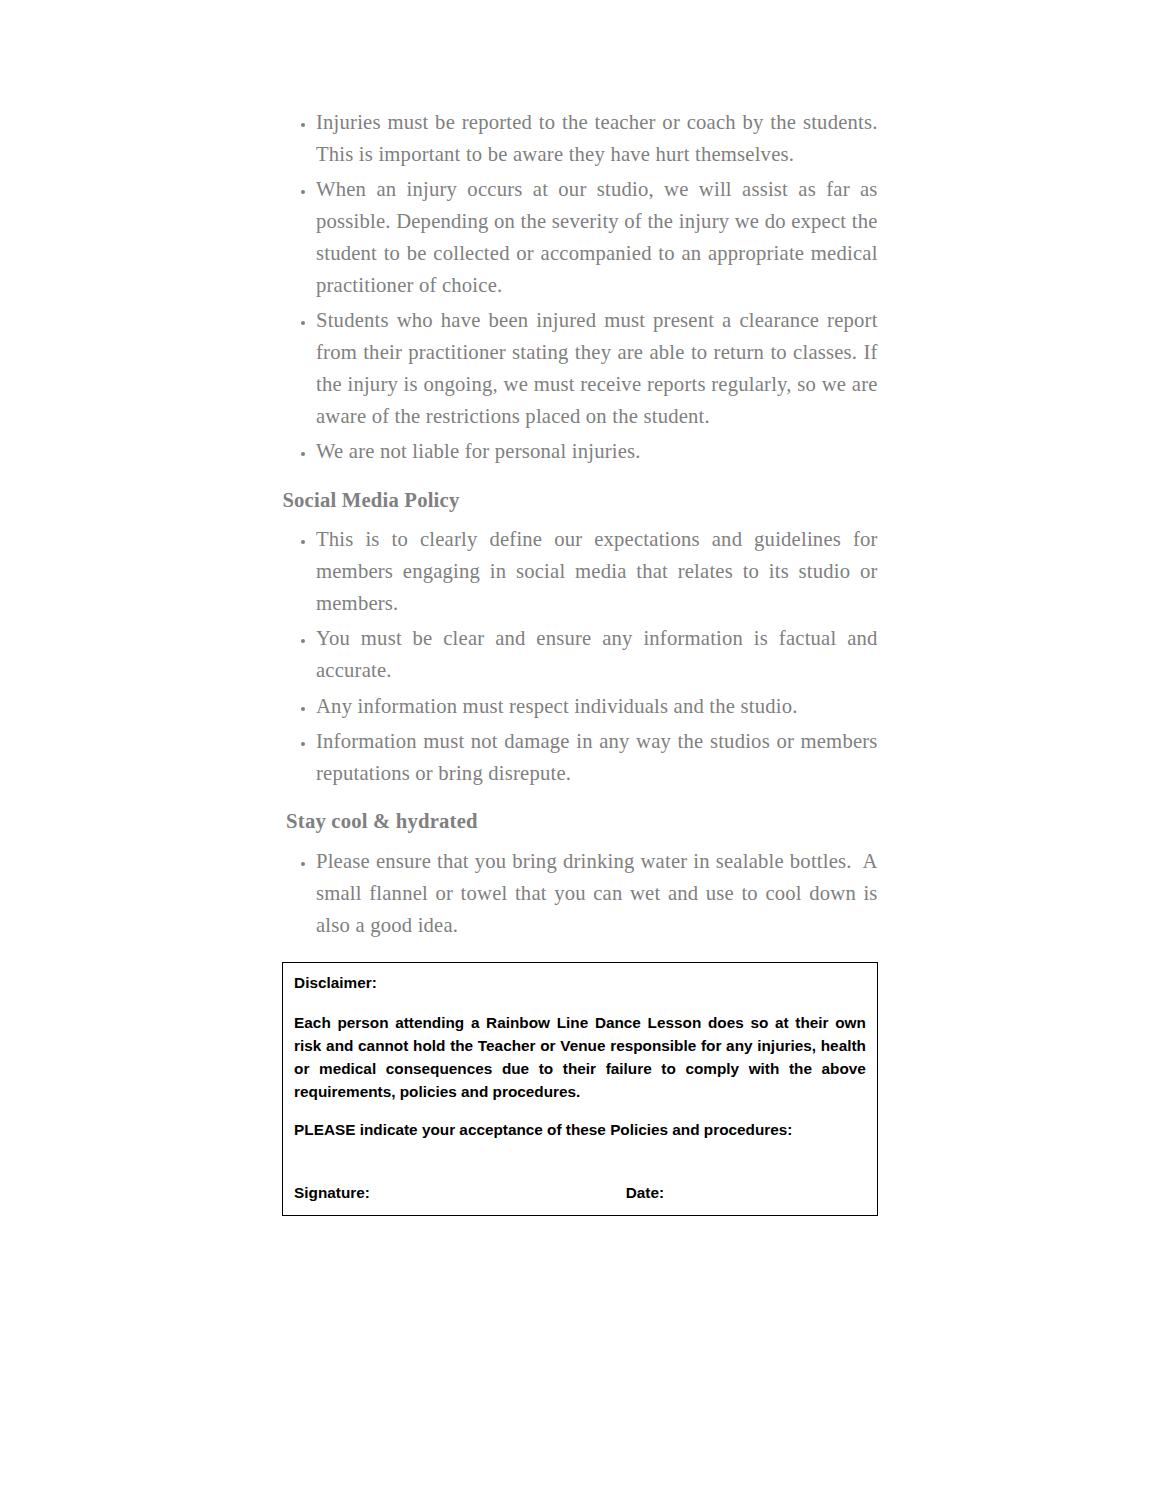Injuries must be reported to the teacher or coach by the students. This is important to be aware they have hurt themselves.
When an injury occurs at our studio, we will assist as far as possible. Depending on the severity of the injury we do expect the student to be collected or accompanied to an appropriate medical practitioner of choice.
Students who have been injured must present a clearance report from their practitioner stating they are able to return to classes. If the injury is ongoing, we must receive reports regularly, so we are aware of the restrictions placed on the student.
We are not liable for personal injuries.
Social Media Policy
This is to clearly define our expectations and guidelines for members engaging in social media that relates to its studio or members.
You must be clear and ensure any information is factual and accurate.
Any information must respect individuals and the studio.
Information must not damage in any way the studios or members reputations or bring disrepute.
Stay cool & hydrated
Please ensure that you bring drinking water in sealable bottles. A small flannel or towel that you can wet and use to cool down is also a good idea.
Disclaimer:
Each person attending a Rainbow Line Dance Lesson does so at their own risk and cannot hold the Teacher or Venue responsible for any injuries, health or medical consequences due to their failure to comply with the above requirements, policies and procedures.
PLEASE indicate your acceptance of these Policies and procedures:
Signature:
Date: